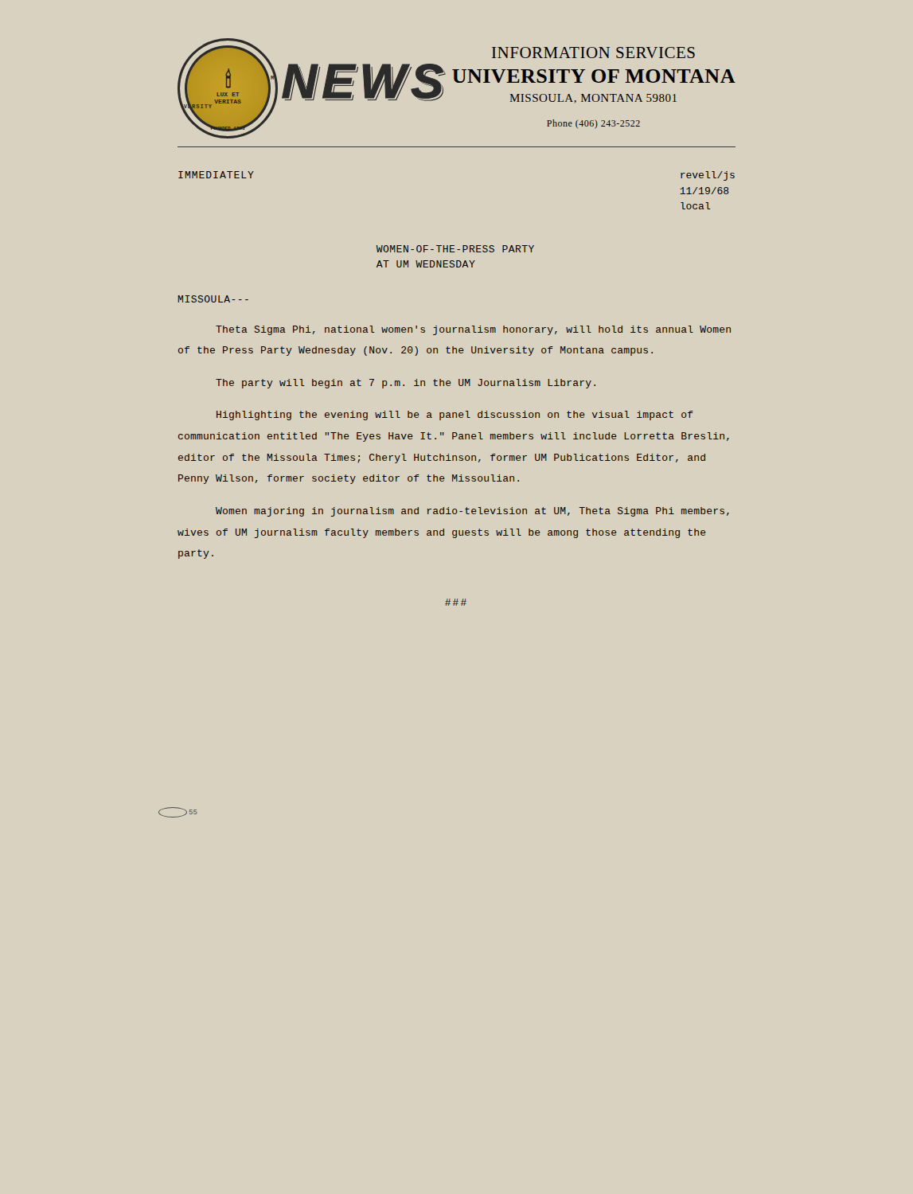UNIVERSITY MONTANA
🕯 LUX ET VERITAS
FOUNDED 1893
NEWS
INFORMATION SERVICES
UNIVERSITY OF MONTANA
MISSOULA, MONTANA 59801
Phone (406) 243-2522
IMMEDIATELY
revell/js
11/19/68
local
WOMEN-OF-THE-PRESS PARTY
AT UM WEDNESDAY
MISSOULA---
Theta Sigma Phi, national women's journalism honorary, will hold its annual Women of the Press Party Wednesday (Nov. 20) on the University of Montana campus.
The party will begin at 7 p.m. in the UM Journalism Library.
Highlighting the evening will be a panel discussion on the visual impact of communication entitled "The Eyes Have It." Panel members will include Lorretta Breslin, editor of the Missoula Times; Cheryl Hutchinson, former UM Publications Editor, and Penny Wilson, former society editor of the Missoulian.
Women majoring in journalism and radio-television at UM, Theta Sigma Phi members, wives of UM journalism faculty members and guests will be among those attending the party.
###
55